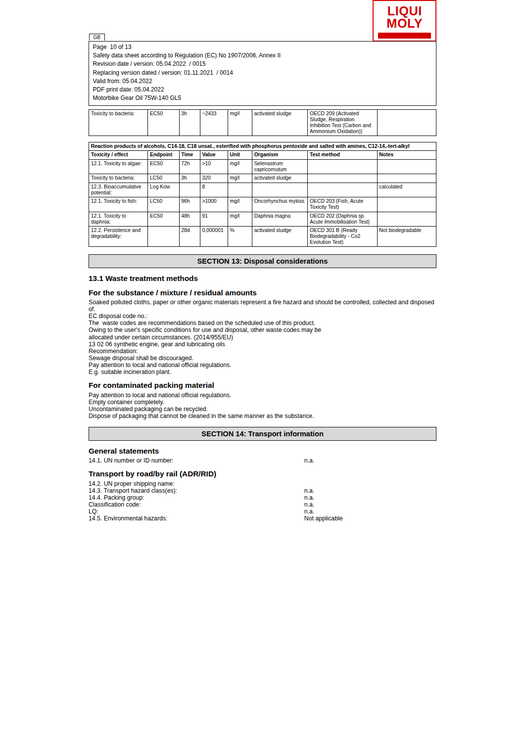LIQUI
MOLY
GB
Page 10 of 13
Safety data sheet according to Regulation (EC) No 1907/2006, Annex II
Revision date / version: 05.04.2022 / 0015
Replacing version dated / version: 01.11.2021 / 0014
Valid from: 05.04.2022
PDF print date: 05.04.2022
Motorbike Gear Oil 75W-140 GL5
| Toxicity to bacteria: | EC50 | 3h | ~2433 | mg/l | activated sludge | OECD 209 (Activated Sludge, Respiration Inhibition Test (Carbon and Ammonium Oxidation)) | |
Reaction products of alcohols, C14-18, C18 unsat., esterified with phosphorus pentoxide and salted with amines, C12-14,-tert-alkyl
| Toxicity / effect | Endpoint | Time | Value | Unit | Organism | Test method | Notes |
| --- | --- | --- | --- | --- | --- | --- | --- |
| 12.1. Toxicity to algae: | EC50 | 72h | >10 | mg/l | Selenastrum capricornutum | | |
| Toxicity to bacteria: | LC50 | 3h | 320 | mg/l | activated sludge | | |
| 12.3. Bioaccumulative potential: | Log Kow | | 8 | | | | calculated |
| 12.1. Toxicity to fish: | LC50 | 96h | >1000 | mg/l | Oncorhynchus mykiss | OECD 203 (Fish, Acute Toxicity Test) | |
| 12.1. Toxicity to daphnia: | EC50 | 48h | 91 | mg/l | Daphnia magna | OECD 202 (Daphnia sp. Acute Immobilisation Test) | |
| 12.2. Persistence and degradability: | | 28d | 0,000001 | % | activated sludge | OECD 301 B (Ready Biodegradability - Co2 Evolution Test) | Not biodegradable |
SECTION 13: Disposal considerations
13.1 Waste treatment methods
For the substance / mixture / residual amounts
Soaked polluted cloths, paper or other organic materials represent a fire hazard and should be controlled, collected and disposed of.
EC disposal code no.:
The waste codes are recommendations based on the scheduled use of this product.
Owing to the user's specific conditions for use and disposal, other waste codes may be
allocated under certain circumstances. (2014/955/EU)
13 02 06 synthetic engine, gear and lubricating oils
Recommendation:
Sewage disposal shall be discouraged.
Pay attention to local and national official regulations.
E.g. suitable incineration plant.
For contaminated packing material
Pay attention to local and national official regulations.
Empty container completely.
Uncontaminated packaging can be recycled.
Dispose of packaging that cannot be cleaned in the same manner as the substance.
SECTION 14: Transport information
General statements
| 14.1. UN number or ID number: | n.a. |
Transport by road/by rail (ADR/RID)
| 14.2. UN proper shipping name: | |
| 14.3. Transport hazard class(es): | n.a. |
| 14.4. Packing group: | n.a. |
| Classification code: | n.a. |
| LQ: | n.a. |
| 14.5. Environmental hazards: | Not applicable |